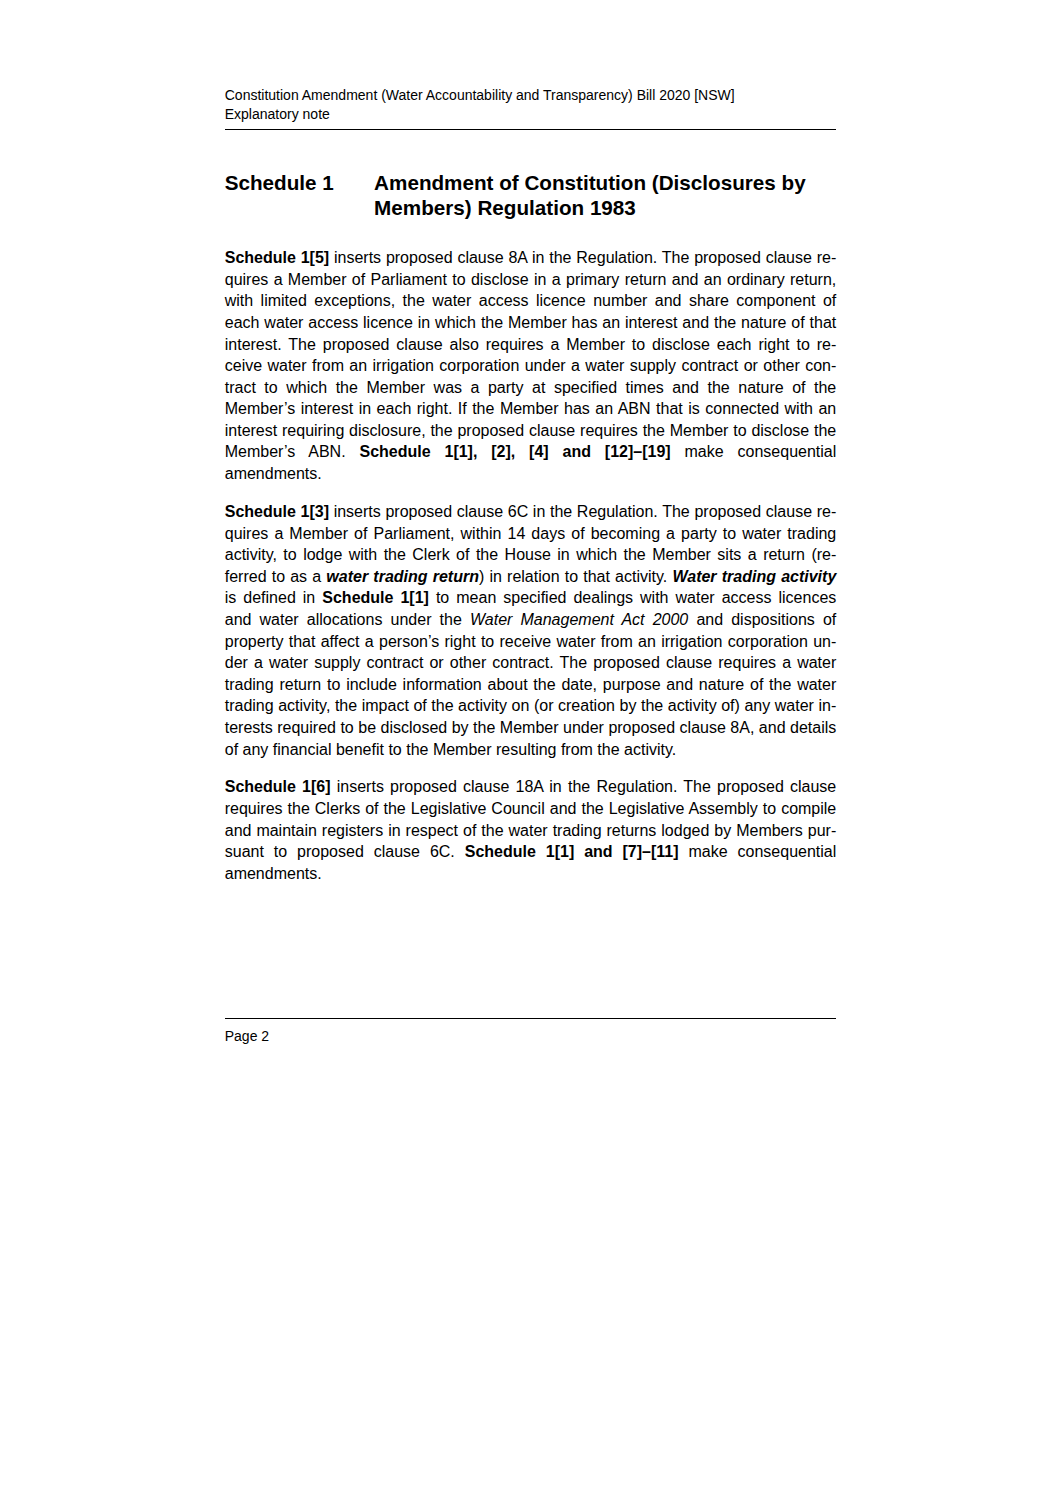Constitution Amendment (Water Accountability and Transparency) Bill 2020 [NSW] Explanatory note
Schedule 1 Amendment of Constitution (Disclosures by Members) Regulation 1983
Schedule 1[5] inserts proposed clause 8A in the Regulation. The proposed clause requires a Member of Parliament to disclose in a primary return and an ordinary return, with limited exceptions, the water access licence number and share component of each water access licence in which the Member has an interest and the nature of that interest. The proposed clause also requires a Member to disclose each right to receive water from an irrigation corporation under a water supply contract or other contract to which the Member was a party at specified times and the nature of the Member’s interest in each right. If the Member has an ABN that is connected with an interest requiring disclosure, the proposed clause requires the Member to disclose the Member’s ABN. Schedule 1[1], [2], [4] and [12]–[19] make consequential amendments.
Schedule 1[3] inserts proposed clause 6C in the Regulation. The proposed clause requires a Member of Parliament, within 14 days of becoming a party to water trading activity, to lodge with the Clerk of the House in which the Member sits a return (referred to as a water trading return) in relation to that activity. Water trading activity is defined in Schedule 1[1] to mean specified dealings with water access licences and water allocations under the Water Management Act 2000 and dispositions of property that affect a person’s right to receive water from an irrigation corporation under a water supply contract or other contract. The proposed clause requires a water trading return to include information about the date, purpose and nature of the water trading activity, the impact of the activity on (or creation by the activity of) any water interests required to be disclosed by the Member under proposed clause 8A, and details of any financial benefit to the Member resulting from the activity.
Schedule 1[6] inserts proposed clause 18A in the Regulation. The proposed clause requires the Clerks of the Legislative Council and the Legislative Assembly to compile and maintain registers in respect of the water trading returns lodged by Members pursuant to proposed clause 6C. Schedule 1[1] and [7]–[11] make consequential amendments.
Page 2